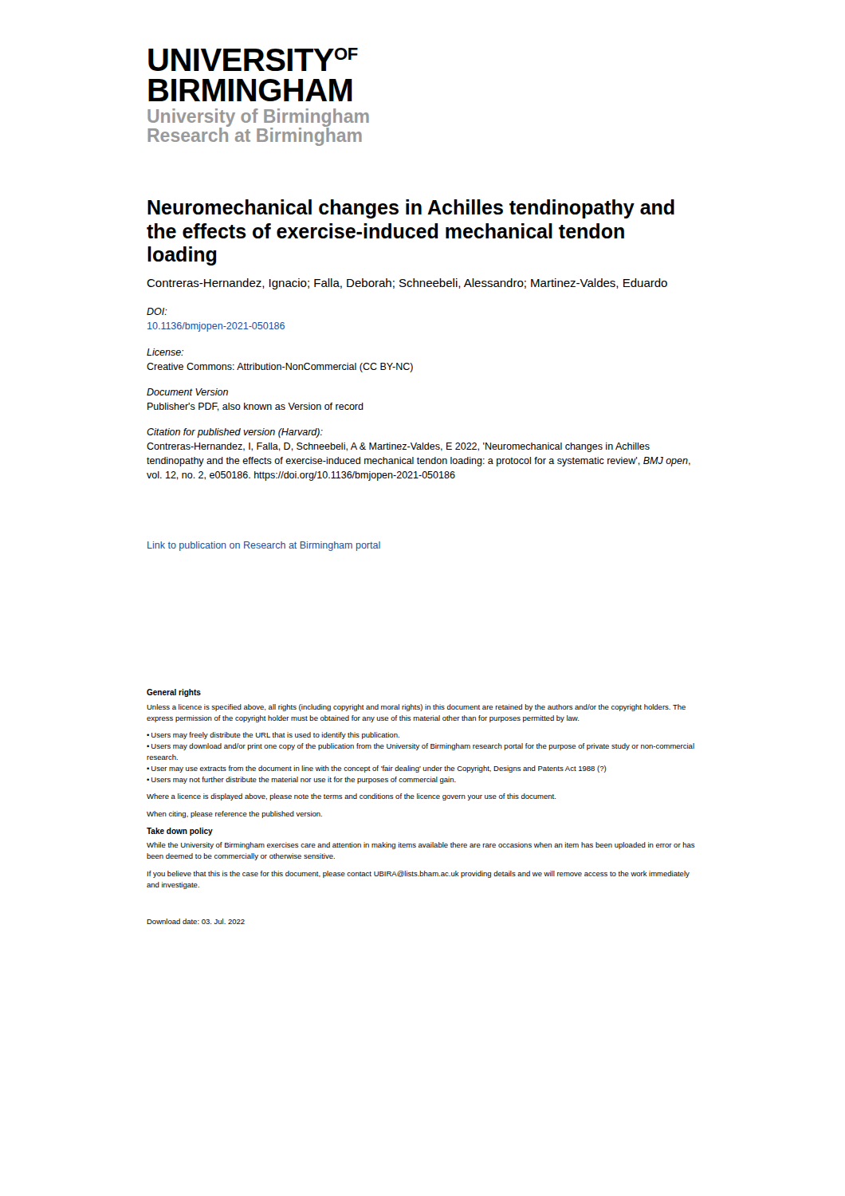UNIVERSITYOF
BIRMINGHAM
University of BirminghamResearch at Birmingham
Neuromechanical changes in Achilles tendinopathy and the effects of exercise-induced mechanical tendon loading
Contreras-Hernandez, Ignacio; Falla, Deborah; Schneebeli, Alessandro; Martinez-Valdes, Eduardo
DOI:
10.1136/bmjopen-2021-050186
License:
Creative Commons: Attribution-NonCommercial (CC BY-NC)
Document Version
Publisher's PDF, also known as Version of record
Citation for published version (Harvard):
Contreras-Hernandez, I, Falla, D, Schneebeli, A & Martinez-Valdes, E 2022, 'Neuromechanical changes in Achilles tendinopathy and the effects of exercise-induced mechanical tendon loading: a protocol for a systematic review', BMJ open, vol. 12, no. 2, e050186. https://doi.org/10.1136/bmjopen-2021-050186
Link to publication on Research at Birmingham portal
General rights
Unless a licence is specified above, all rights (including copyright and moral rights) in this document are retained by the authors and/or the copyright holders. The express permission of the copyright holder must be obtained for any use of this material other than for purposes permitted by law.
Users may freely distribute the URL that is used to identify this publication.
Users may download and/or print one copy of the publication from the University of Birmingham research portal for the purpose of private study or non-commercial research.
User may use extracts from the document in line with the concept of 'fair dealing' under the Copyright, Designs and Patents Act 1988 (?)
Users may not further distribute the material nor use it for the purposes of commercial gain.
Where a licence is displayed above, please note the terms and conditions of the licence govern your use of this document.
When citing, please reference the published version.
Take down policy
While the University of Birmingham exercises care and attention in making items available there are rare occasions when an item has been uploaded in error or has been deemed to be commercially or otherwise sensitive.
If you believe that this is the case for this document, please contact UBIRA@lists.bham.ac.uk providing details and we will remove access to the work immediately and investigate.
Download date: 03. Jul. 2022